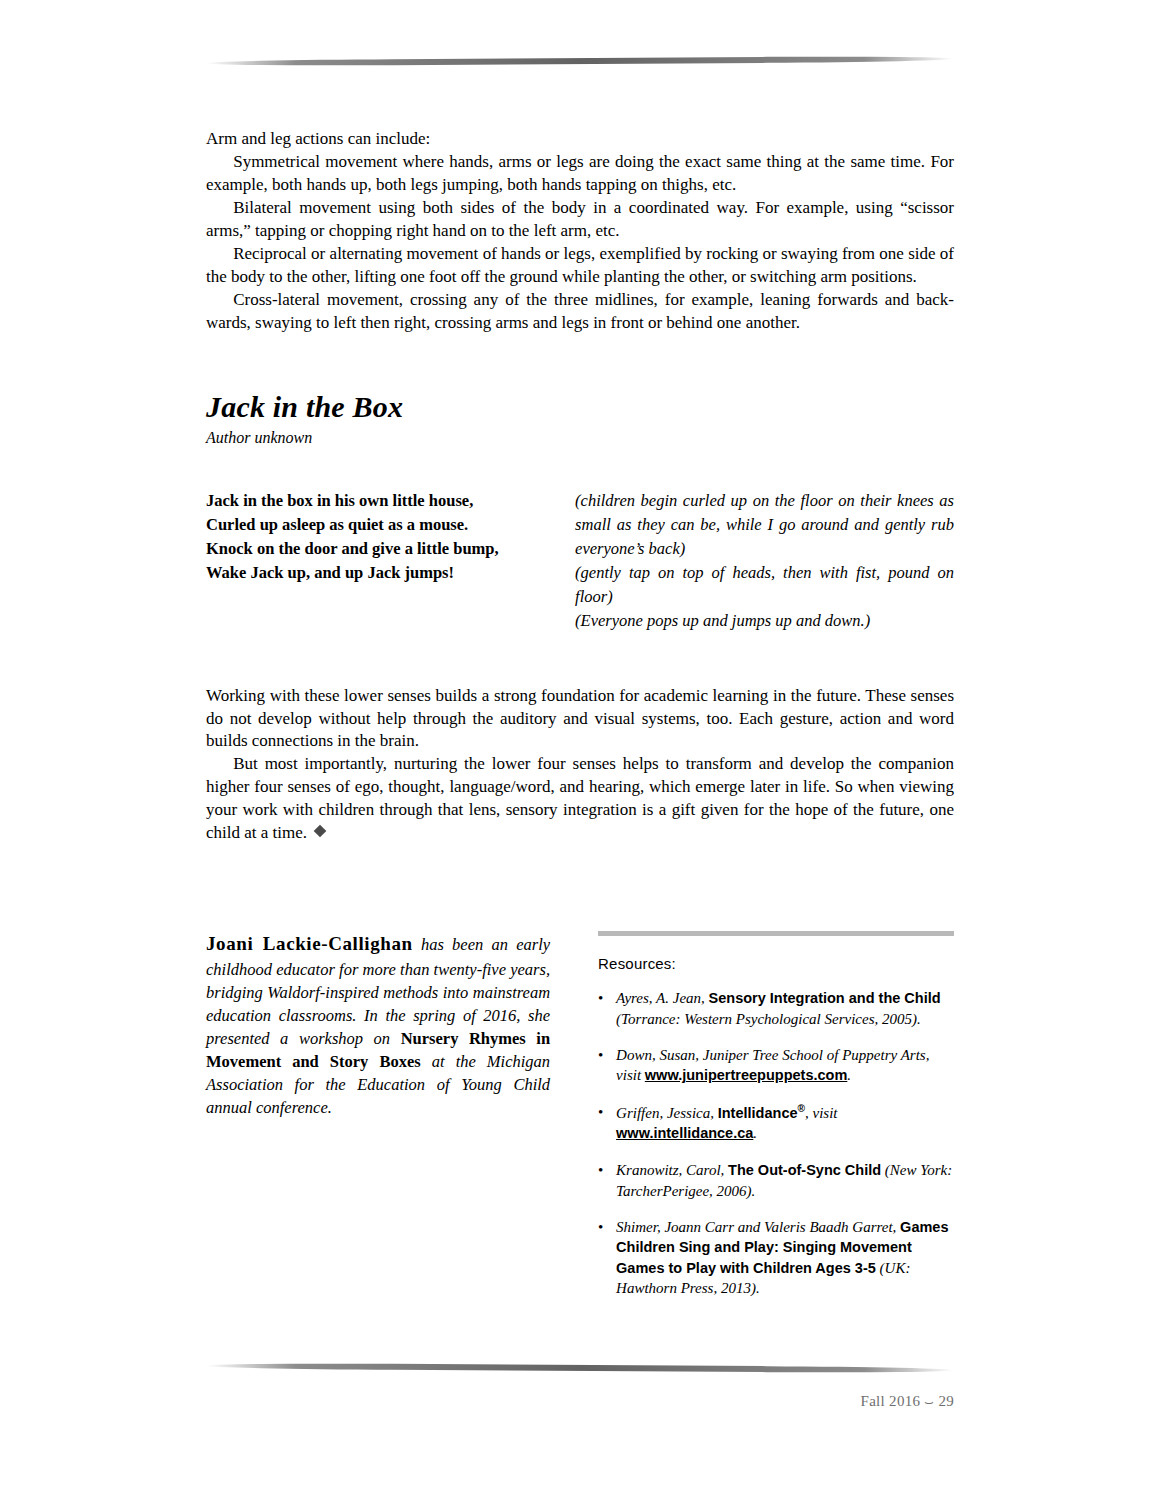Arm and leg actions can include:
Symmetrical movement where hands, arms or legs are doing the exact same thing at the same time. For example, both hands up, both legs jumping, both hands tapping on thighs, etc.
Bilateral movement using both sides of the body in a coordinated way. For example, using “scissor arms,” tapping or chopping right hand on to the left arm, etc.
Reciprocal or alternating movement of hands or legs, exemplified by rocking or swaying from one side of the body to the other, lifting one foot off the ground while planting the other, or switching arm positions.
Cross-lateral movement, crossing any of the three midlines, for example, leaning forwards and backwards, swaying to left then right, crossing arms and legs in front or behind one another.
Jack in the Box
Author unknown
Jack in the box in his own little house,
Curled up asleep as quiet as a mouse.
Knock on the door and give a little bump,
Wake Jack up, and up Jack jumps!
(children begin curled up on the floor on their knees as small as they can be, while I go around and gently rub everyone’s back) (gently tap on top of heads, then with fist, pound on floor) (Everyone pops up and jumps up and down.)
Working with these lower senses builds a strong foundation for academic learning in the future. These senses do not develop without help through the auditory and visual systems, too. Each gesture, action and word builds connections in the brain.
But most importantly, nurturing the lower four senses helps to transform and develop the companion higher four senses of ego, thought, language/word, and hearing, which emerge later in life. So when viewing your work with children through that lens, sensory integration is a gift given for the hope of the future, one child at a time.
Joani Lackie-Callighan has been an early childhood educator for more than twenty-five years, bridging Waldorf-inspired methods into mainstream education classrooms. In the spring of 2016, she presented a workshop on Nursery Rhymes in Movement and Story Boxes at the Michigan Association for the Education of Young Child annual conference.
Resources:
Ayres, A. Jean, Sensory Integration and the Child (Torrance: Western Psychological Services, 2005).
Down, Susan, Juniper Tree School of Puppetry Arts, visit www.junipertreepuppets.com.
Griffen, Jessica, Intellidance®, visit www.intellidance.ca.
Kranowitz, Carol, The Out-of-Sync Child (New York: TarcherPerigee, 2006).
Shimer, Joann Carr and Valeris Baadh Garret, Games Children Sing and Play: Singing Movement Games to Play with Children Ages 3-5 (UK: Hawthorn Press, 2013).
Fall 2016 ⌣ 29